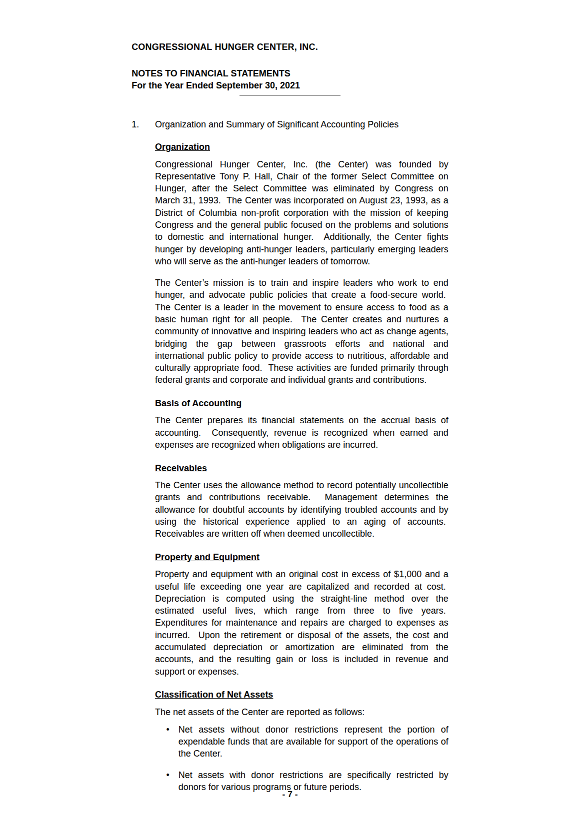CONGRESSIONAL HUNGER CENTER, INC.
NOTES TO FINANCIAL STATEMENTS
For the Year Ended September 30, 2021
1.
Organization and Summary of Significant Accounting Policies
Organization
Congressional Hunger Center, Inc. (the Center) was founded by Representative Tony P. Hall, Chair of the former Select Committee on Hunger, after the Select Committee was eliminated by Congress on March 31, 1993. The Center was incorporated on August 23, 1993, as a District of Columbia non-profit corporation with the mission of keeping Congress and the general public focused on the problems and solutions to domestic and international hunger. Additionally, the Center fights hunger by developing anti-hunger leaders, particularly emerging leaders who will serve as the anti-hunger leaders of tomorrow.
The Center’s mission is to train and inspire leaders who work to end hunger, and advocate public policies that create a food-secure world. The Center is a leader in the movement to ensure access to food as a basic human right for all people. The Center creates and nurtures a community of innovative and inspiring leaders who act as change agents, bridging the gap between grassroots efforts and national and international public policy to provide access to nutritious, affordable and culturally appropriate food. These activities are funded primarily through federal grants and corporate and individual grants and contributions.
Basis of Accounting
The Center prepares its financial statements on the accrual basis of accounting. Consequently, revenue is recognized when earned and expenses are recognized when obligations are incurred.
Receivables
The Center uses the allowance method to record potentially uncollectible grants and contributions receivable. Management determines the allowance for doubtful accounts by identifying troubled accounts and by using the historical experience applied to an aging of accounts. Receivables are written off when deemed uncollectible.
Property and Equipment
Property and equipment with an original cost in excess of $1,000 and a useful life exceeding one year are capitalized and recorded at cost. Depreciation is computed using the straight-line method over the estimated useful lives, which range from three to five years. Expenditures for maintenance and repairs are charged to expenses as incurred. Upon the retirement or disposal of the assets, the cost and accumulated depreciation or amortization are eliminated from the accounts, and the resulting gain or loss is included in revenue and support or expenses.
Classification of Net Assets
The net assets of the Center are reported as follows:
Net assets without donor restrictions represent the portion of expendable funds that are available for support of the operations of the Center.
Net assets with donor restrictions are specifically restricted by donors for various programs or future periods.
- 7 -